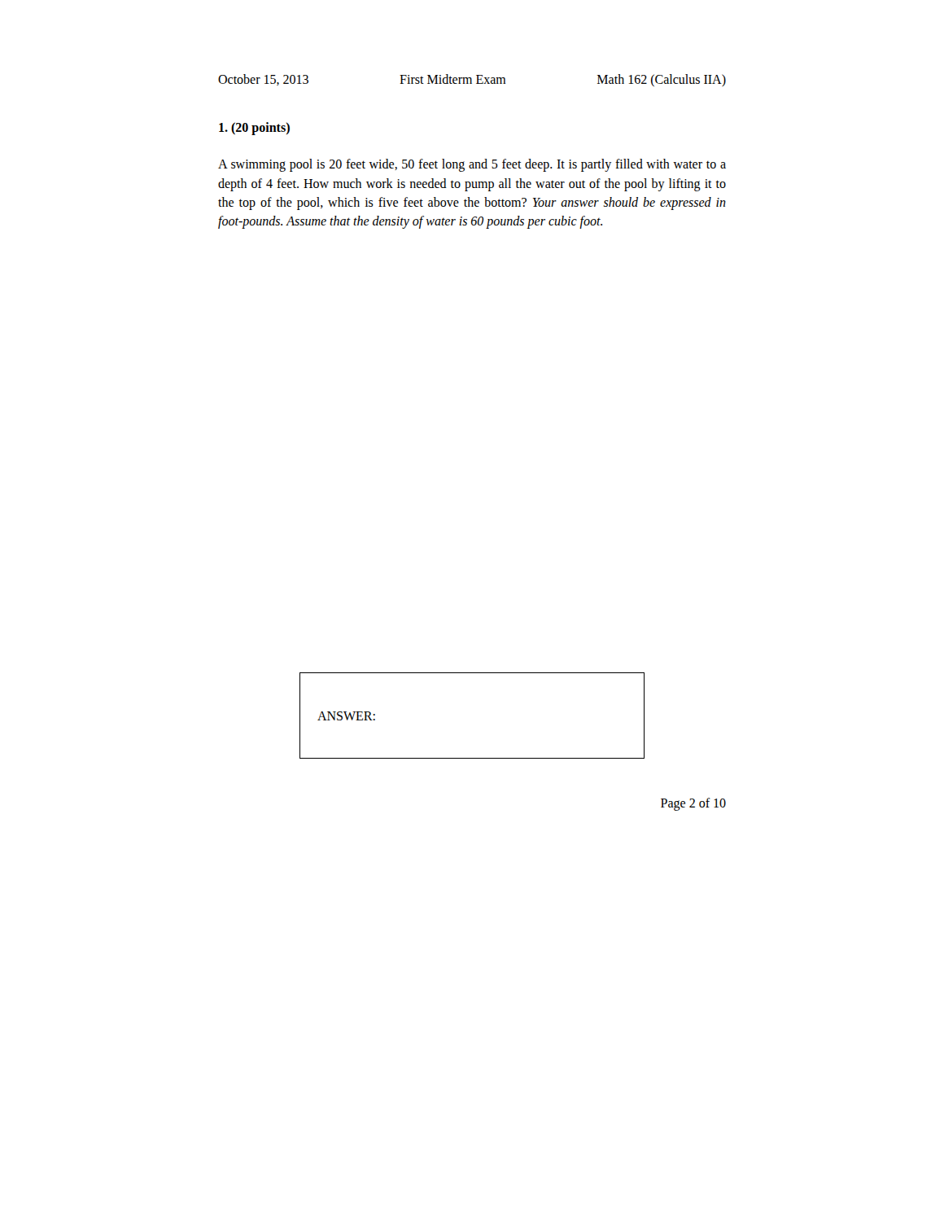October 15, 2013
First Midterm Exam
Math 162 (Calculus IIA)
1. (20 points)
A swimming pool is 20 feet wide, 50 feet long and 5 feet deep. It is partly filled with water to a depth of 4 feet. How much work is needed to pump all the water out of the pool by lifting it to the top of the pool, which is five feet above the bottom? Your answer should be expressed in foot-pounds. Assume that the density of water is 60 pounds per cubic foot.
ANSWER:
Page 2 of 10